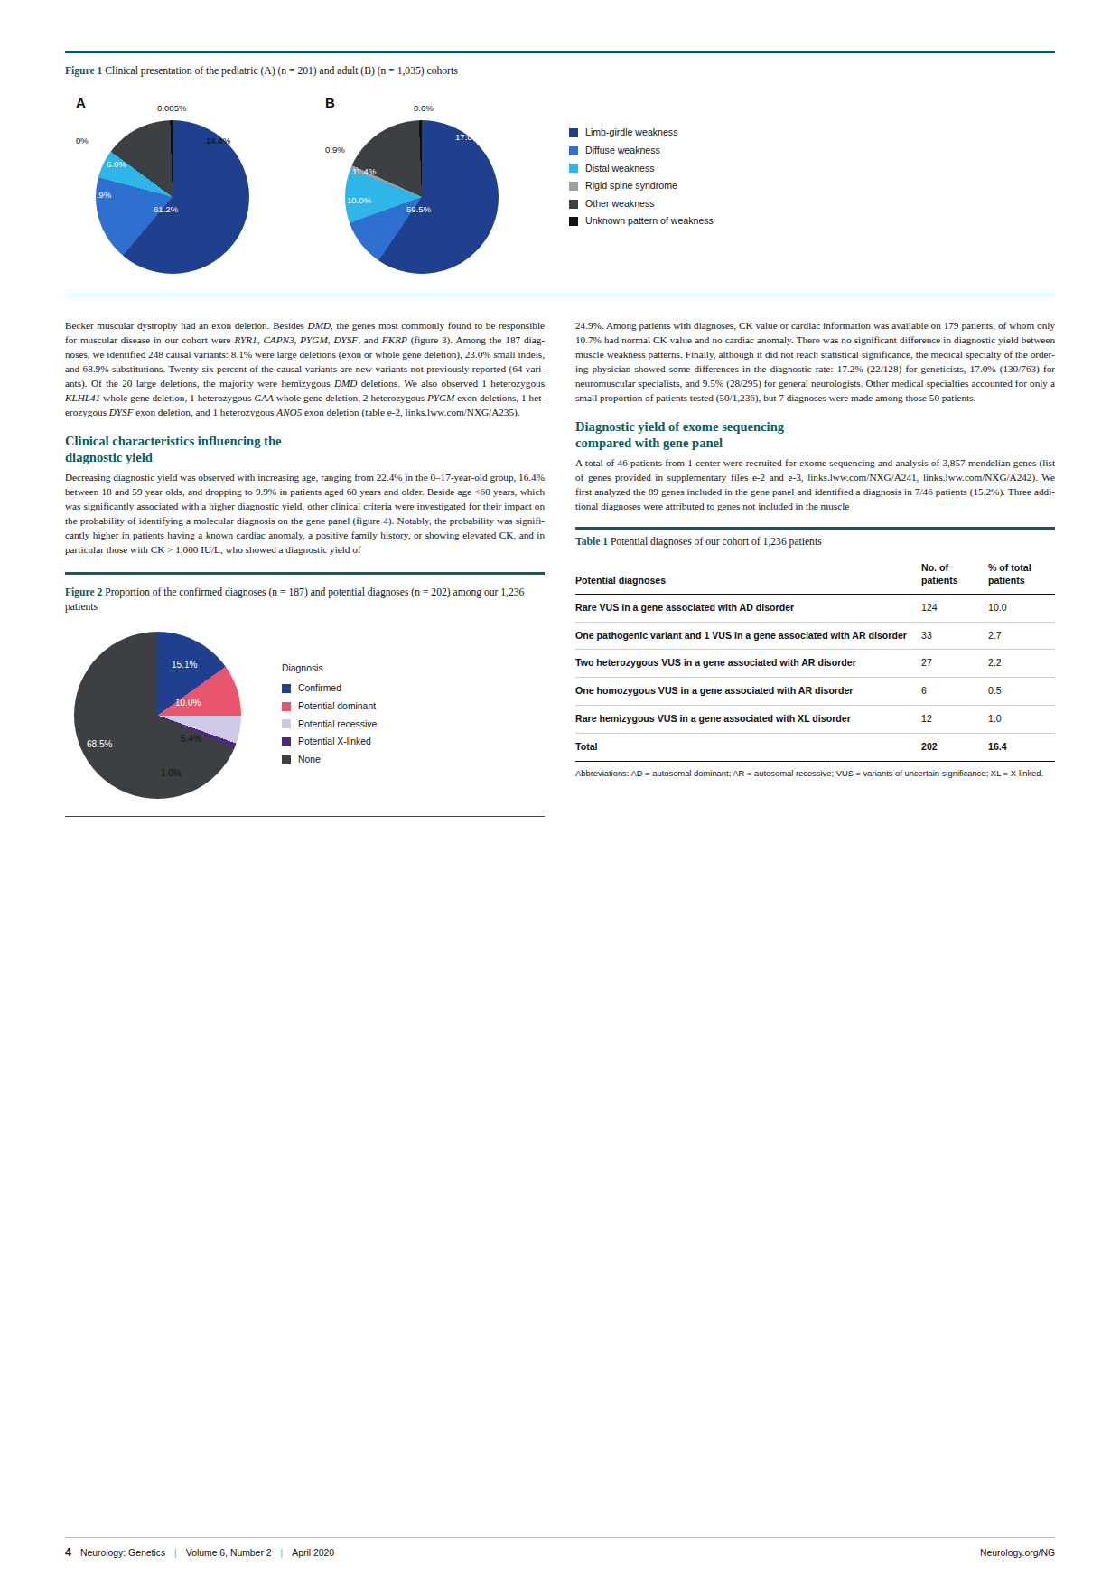Figure 1 Clinical presentation of the pediatric (A) (n = 201) and adult (B) (n = 1,035) cohorts
A
0.005% 0% 14.4% 6.0% 17.9% 61.2%
B
0.6% 0.9% 17.6% 11.4% 10.0% 59.5%
Limb-girdle weakness
Diffuse weakness
Distal weakness
Rigid spine syndrome
Other weakness
Unknown pattern of weakness
Becker muscular dystrophy had an exon deletion. Besides DMD, the genes most commonly found to be responsible for muscular disease in our cohort were RYR1, CAPN3, PYGM, DYSF, and FKRP (figure 3). Among the 187 diagnoses, we identified 248 causal variants: 8.1% were large deletions (exon or whole gene deletion), 23.0% small indels, and 68.9% substitutions. Twenty-six percent of the causal variants are new variants not previously reported (64 variants). Of the 20 large deletions, the majority were hemizygous DMD deletions. We also observed 1 heterozygous KLHL41 whole gene deletion, 1 heterozygous GAA whole gene deletion, 2 heterozygous PYGM exon deletions, 1 heterozygous DYSF exon deletion, and 1 heterozygous ANO5 exon deletion (table e-2, links.lww.com/NXG/A235).
Clinical characteristics influencing the
diagnostic yield
Decreasing diagnostic yield was observed with increasing age, ranging from 22.4% in the 0–17-year-old group, 16.4% between 18 and 59 year olds, and dropping to 9.9% in patients aged 60 years and older. Beside age <60 years, which was significantly associated with a higher diagnostic yield, other clinical criteria were investigated for their impact on the probability of identifying a molecular diagnosis on the gene panel (figure 4). Notably, the probability was significantly higher in patients having a known cardiac anomaly, a positive family history, or showing elevated CK, and in particular those with CK > 1,000 IU/L, who showed a diagnostic yield of
Figure 2 Proportion of the confirmed diagnoses (n = 187) and potential diagnoses (n = 202) among our 1,236 patients
15.1% 10.0% 5.4% 1.0% 68.5%
Diagnosis
Confirmed
Potential dominant
Potential recessive
Potential X-linked
None
24.9%. Among patients with diagnoses, CK value or cardiac information was available on 179 patients, of whom only 10.7% had normal CK value and no cardiac anomaly. There was no significant difference in diagnostic yield between muscle weakness patterns. Finally, although it did not reach statistical significance, the medical specialty of the ordering physician showed some differences in the diagnostic rate: 17.2% (22/128) for geneticists, 17.0% (130/763) for neuromuscular specialists, and 9.5% (28/295) for general neurologists. Other medical specialties accounted for only a small proportion of patients tested (50/1,236), but 7 diagnoses were made among those 50 patients.
Diagnostic yield of exome sequencing
compared with gene panel
A total of 46 patients from 1 center were recruited for exome sequencing and analysis of 3,857 mendelian genes (list of genes provided in supplementary files e-2 and e-3, links.lww.com/NXG/A241, links.lww.com/NXG/A242). We first analyzed the 89 genes included in the gene panel and identified a diagnosis in 7/46 patients (15.2%). Three additional diagnoses were attributed to genes not included in the muscle
Table 1 Potential diagnoses of our cohort of 1,236 patients
| Potential diagnoses | No. of patients | % of total patients |
| --- | --- | --- |
| Rare VUS in a gene associated with AD disorder | 124 | 10.0 |
| One pathogenic variant and 1 VUS in a gene associated with AR disorder | 33 | 2.7 |
| Two heterozygous VUS in a gene associated with AR disorder | 27 | 2.2 |
| One homozygous VUS in a gene associated with AR disorder | 6 | 0.5 |
| Rare hemizygous VUS in a gene associated with XL disorder | 12 | 1.0 |
| Total | 202 | 16.4 |
Abbreviations: AD = autosomal dominant; AR = autosomal recessive; VUS = variants of uncertain significance; XL = X-linked.
4 Neurology: Genetics | Volume 6, Number 2 | April 2020
Neurology.org/NG